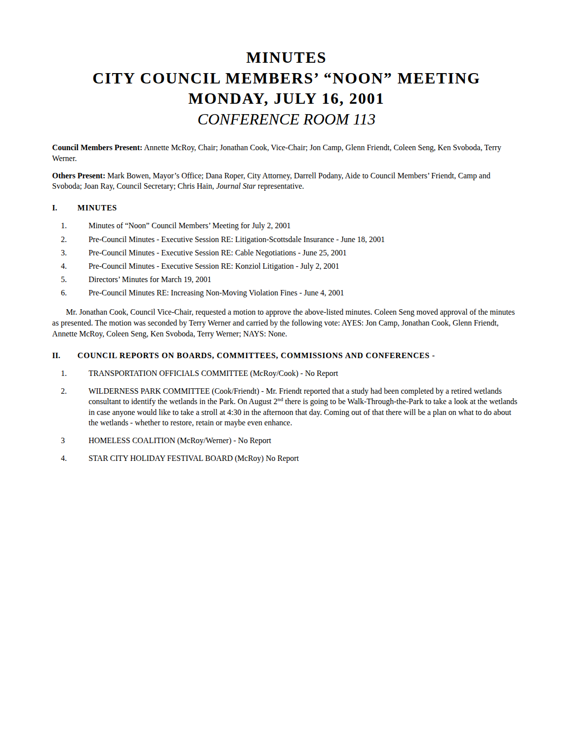MINUTES CITY COUNCIL MEMBERS’ “NOON” MEETING MONDAY, JULY 16, 2001 CONFERENCE ROOM 113
Council Members Present: Annette McRoy, Chair; Jonathan Cook, Vice-Chair; Jon Camp, Glenn Friendt, Coleen Seng, Ken Svoboda, Terry Werner.
Others Present: Mark Bowen, Mayor’s Office; Dana Roper, City Attorney, Darrell Podany, Aide to Council Members’ Friendt, Camp and Svoboda; Joan Ray, Council Secretary; Chris Hain, Journal Star representative.
I. MINUTES
1. Minutes of “Noon” Council Members’ Meeting for July 2, 2001
2. Pre-Council Minutes - Executive Session RE: Litigation-Scottsdale Insurance - June 18, 2001
3. Pre-Council Minutes - Executive Session RE: Cable Negotiations - June 25, 2001
4. Pre-Council Minutes - Executive Session RE: Konziol Litigation - July 2, 2001
5. Directors’ Minutes for March 19, 2001
6. Pre-Council Minutes RE: Increasing Non-Moving Violation Fines - June 4, 2001
Mr. Jonathan Cook, Council Vice-Chair, requested a motion to approve the above-listed minutes. Coleen Seng moved approval of the minutes as presented. The motion was seconded by Terry Werner and carried by the following vote: AYES: Jon Camp, Jonathan Cook, Glenn Friendt, Annette McRoy, Coleen Seng, Ken Svoboda, Terry Werner; NAYS: None.
II. COUNCIL REPORTS ON BOARDS, COMMITTEES, COMMISSIONS AND CONFERENCES -
1. TRANSPORTATION OFFICIALS COMMITTEE (McRoy/Cook) - No Report
2. WILDERNESS PARK COMMITTEE (Cook/Friendt) - Mr. Friendt reported that a study had been completed by a retired wetlands consultant to identify the wetlands in the Park. On August 2nd there is going to be Walk-Through-the-Park to take a look at the wetlands in case anyone would like to take a stroll at 4:30 in the afternoon that day. Coming out of that there will be a plan on what to do about the wetlands - whether to restore, retain or maybe even enhance.
3 HOMELESS COALITION (McRoy/Werner) - No Report
4. STAR CITY HOLIDAY FESTIVAL BOARD (McRoy) No Report